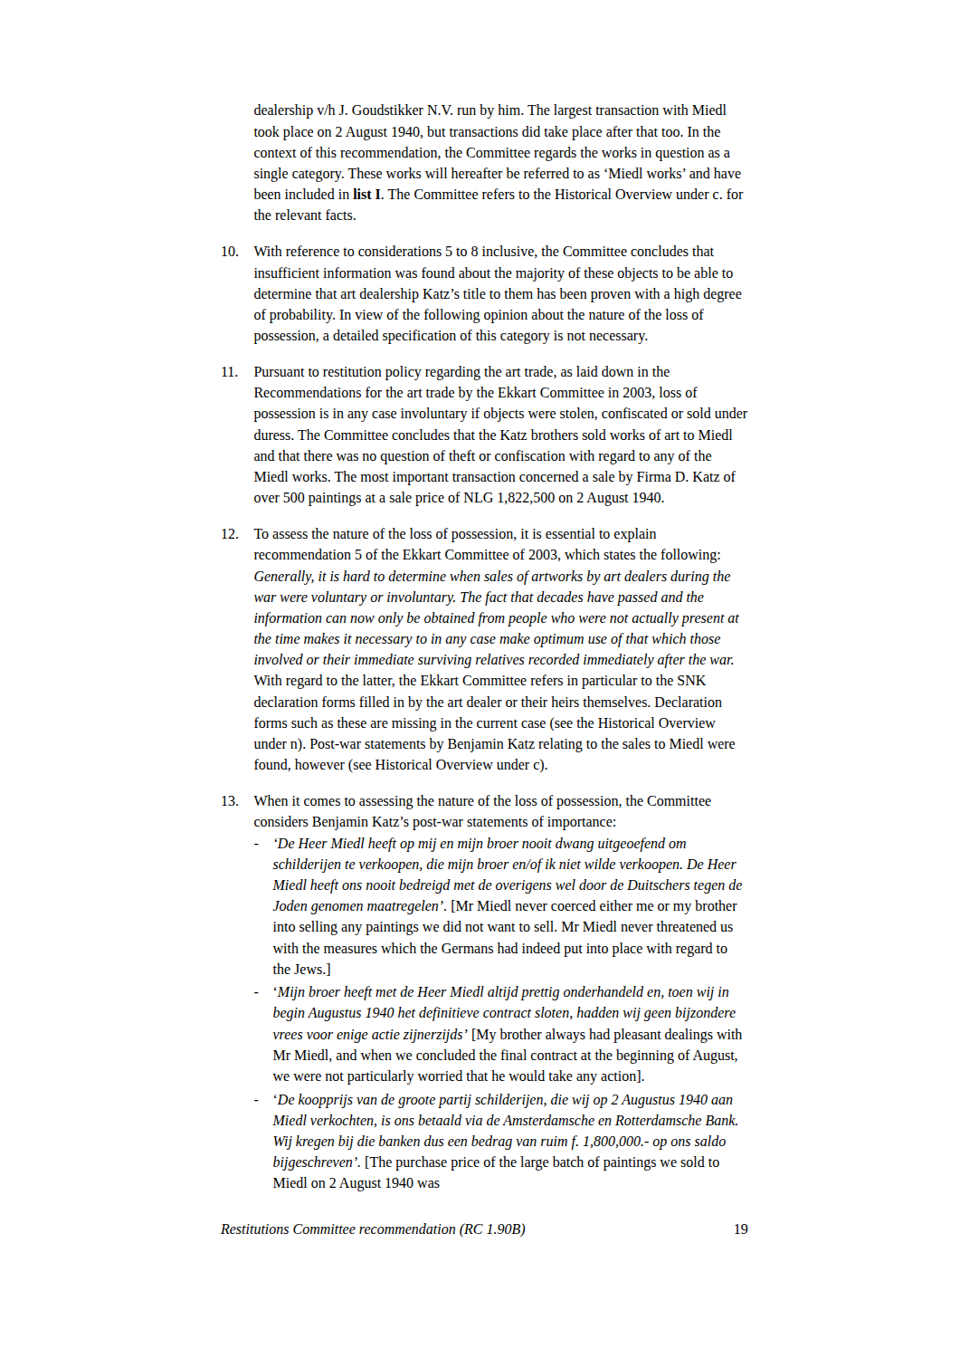dealership v/h J. Goudstikker N.V. run by him. The largest transaction with Miedl took place on 2 August 1940, but transactions did take place after that too. In the context of this recommendation, the Committee regards the works in question as a single category. These works will hereafter be referred to as ‘Miedl works’ and have been included in list I. The Committee refers to the Historical Overview under c. for the relevant facts.
10. With reference to considerations 5 to 8 inclusive, the Committee concludes that insufficient information was found about the majority of these objects to be able to determine that art dealership Katz’s title to them has been proven with a high degree of probability. In view of the following opinion about the nature of the loss of possession, a detailed specification of this category is not necessary.
11. Pursuant to restitution policy regarding the art trade, as laid down in the Recommendations for the art trade by the Ekkart Committee in 2003, loss of possession is in any case involuntary if objects were stolen, confiscated or sold under duress. The Committee concludes that the Katz brothers sold works of art to Miedl and that there was no question of theft or confiscation with regard to any of the Miedl works. The most important transaction concerned a sale by Firma D. Katz of over 500 paintings at a sale price of NLG 1,822,500 on 2 August 1940.
12. To assess the nature of the loss of possession, it is essential to explain recommendation 5 of the Ekkart Committee of 2003, which states the following: Generally, it is hard to determine when sales of artworks by art dealers during the war were voluntary or involuntary. The fact that decades have passed and the information can now only be obtained from people who were not actually present at the time makes it necessary to in any case make optimum use of that which those involved or their immediate surviving relatives recorded immediately after the war. With regard to the latter, the Ekkart Committee refers in particular to the SNK declaration forms filled in by the art dealer or their heirs themselves. Declaration forms such as these are missing in the current case (see the Historical Overview under n). Post-war statements by Benjamin Katz relating to the sales to Miedl were found, however (see Historical Overview under c).
13. When it comes to assessing the nature of the loss of possession, the Committee considers Benjamin Katz’s post-war statements of importance:
- ‘De Heer Miedl heeft op mij en mijn broer nooit dwang uitgeoefend om schilderijen te verkoopen, die mijn broer en/of ik niet wilde verkoopen. De Heer Miedl heeft ons nooit bedreigd met de overigens wel door de Duitschers tegen de Joden genomen maatregelen’. [Mr Miedl never coerced either me or my brother into selling any paintings we did not want to sell. Mr Miedl never threatened us with the measures which the Germans had indeed put into place with regard to the Jews.]
- ‘Mijn broer heeft met de Heer Miedl altijd prettig onderhandeld en, toen wij in begin Augustus 1940 het definitieve contract sloten, hadden wij geen bijzondere vrees voor enige actie zijnerzijds’ [My brother always had pleasant dealings with Mr Miedl, and when we concluded the final contract at the beginning of August, we were not particularly worried that he would take any action].
- ‘De koopprijs van de groote partij schilderijen, die wij op 2 Augustus 1940 aan Miedl verkochten, is ons betaald via de Amsterdamsche en Rotterdamsche Bank. Wij kregen bij die banken dus een bedrag van ruim f. 1,800,000.- op ons saldo bijgeschreven’. [The purchase price of the large batch of paintings we sold to Miedl on 2 August 1940 was
Restitutions Committee recommendation (RC 1.90B) 19